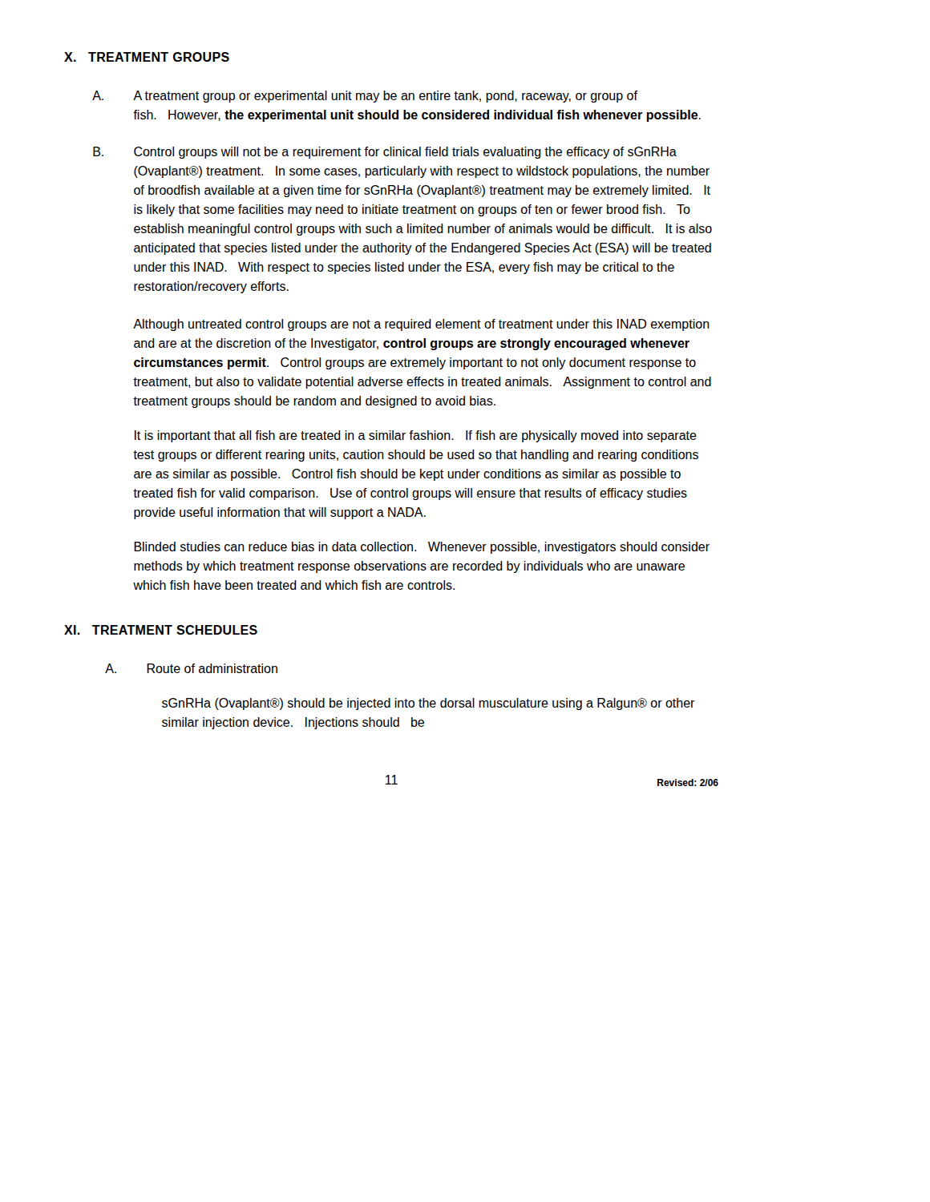X. TREATMENT GROUPS
A.
A treatment group or experimental unit may be an entire tank, pond, raceway, or group of fish. However, the experimental unit should be considered individual fish whenever possible.
B.
Control groups will not be a requirement for clinical field trials evaluating the efficacy of sGnRHa (Ovaplant®) treatment. In some cases, particularly with respect to wildstock populations, the number of broodfish available at a given time for sGnRHa (Ovaplant®) treatment may be extremely limited. It is likely that some facilities may need to initiate treatment on groups of ten or fewer brood fish. To establish meaningful control groups with such a limited number of animals would be difficult. It is also anticipated that species listed under the authority of the Endangered Species Act (ESA) will be treated under this INAD. With respect to species listed under the ESA, every fish may be critical to the restoration/recovery efforts.
Although untreated control groups are not a required element of treatment under this INAD exemption and are at the discretion of the Investigator, control groups are strongly encouraged whenever circumstances permit. Control groups are extremely important to not only document response to treatment, but also to validate potential adverse effects in treated animals. Assignment to control and treatment groups should be random and designed to avoid bias.
It is important that all fish are treated in a similar fashion. If fish are physically moved into separate test groups or different rearing units, caution should be used so that handling and rearing conditions are as similar as possible. Control fish should be kept under conditions as similar as possible to treated fish for valid comparison. Use of control groups will ensure that results of efficacy studies provide useful information that will support a NADA.
Blinded studies can reduce bias in data collection. Whenever possible, investigators should consider methods by which treatment response observations are recorded by individuals who are unaware which fish have been treated and which fish are controls.
XI. TREATMENT SCHEDULES
A.
Route of administration
sGnRHa (Ovaplant®) should be injected into the dorsal musculature using a Ralgun® or other similar injection device. Injections should be
11 Revised: 2/06